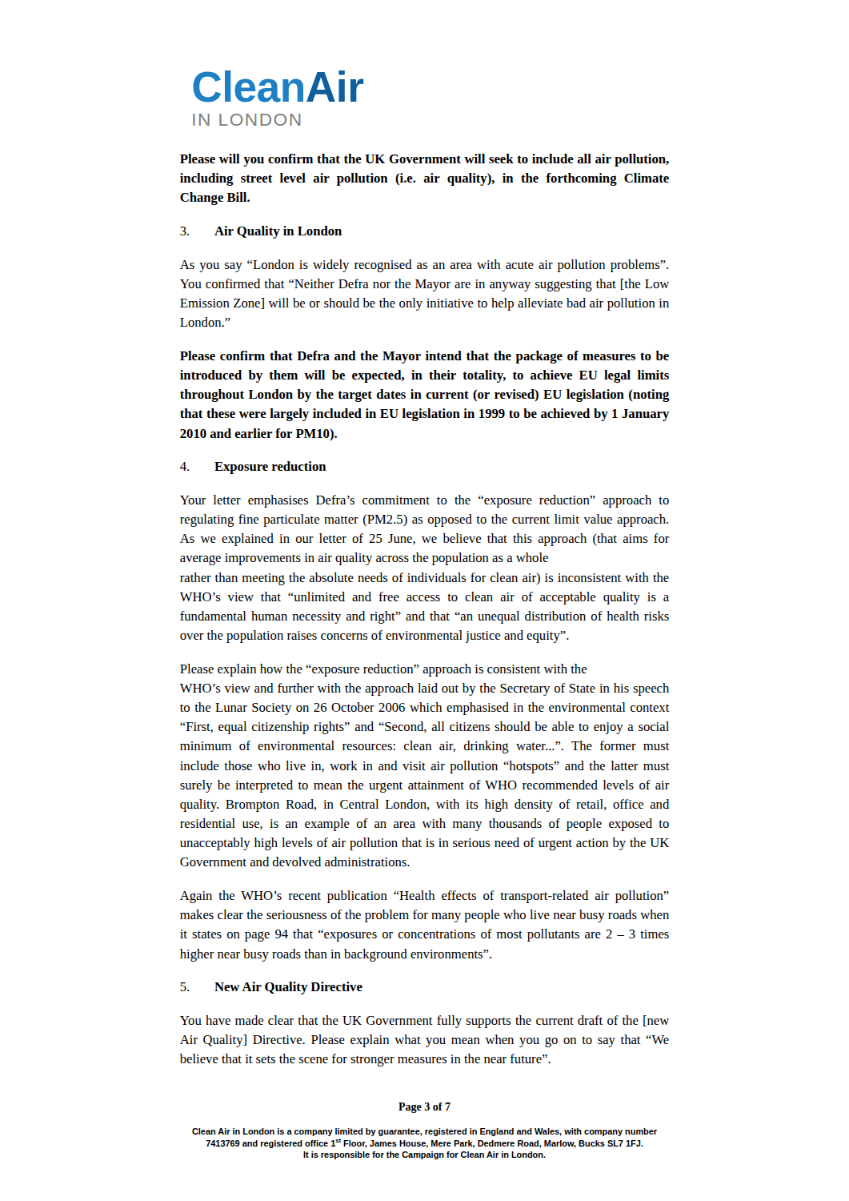CleanAir
IN LONDON
Please will you confirm that the UK Government will seek to include all air pollution, including street level air pollution (i.e. air quality), in the forthcoming Climate Change Bill.
Air Quality in London
As you say “London is widely recognised as an area with acute air pollution problems”. You confirmed that “Neither Defra nor the Mayor are in anyway suggesting that [the Low Emission Zone] will be or should be the only initiative to help alleviate bad air pollution in London.”
Please confirm that Defra and the Mayor intend that the package of measures to be introduced by them will be expected, in their totality, to achieve EU legal limits throughout London by the target dates in current (or revised) EU legislation (noting that these were largely included in EU legislation in 1999 to be achieved by 1 January 2010 and earlier for PM10).
Exposure reduction
Your letter emphasises Defra’s commitment to the “exposure reduction” approach to regulating fine particulate matter (PM2.5) as opposed to the current limit value approach. As we explained in our letter of 25 June, we believe that this approach (that aims for average improvements in air quality across the population as a whole
rather than meeting the absolute needs of individuals for clean air) is inconsistent with the WHO’s view that “unlimited and free access to clean air of acceptable quality is a fundamental human necessity and right” and that “an unequal distribution of health risks over the population raises concerns of environmental justice and equity”.
Please explain how the “exposure reduction” approach is consistent with the
WHO’s view and further with the approach laid out by the Secretary of State in his speech to the Lunar Society on 26 October 2006 which emphasised in the environmental context “First, equal citizenship rights” and “Second, all citizens should be able to enjoy a social minimum of environmental resources: clean air, drinking water...”. The former must include those who live in, work in and visit air pollution “hotspots” and the latter must surely be interpreted to mean the urgent attainment of WHO recommended levels of air quality. Brompton Road, in Central London, with its high density of retail, office and residential use, is an example of an area with many thousands of people exposed to unacceptably high levels of air pollution that is in serious need of urgent action by the UK Government and devolved administrations.
Again the WHO’s recent publication “Health effects of transport-related air pollution” makes clear the seriousness of the problem for many people who live near busy roads when it states on page 94 that “exposures or concentrations of most pollutants are 2 – 3 times higher near busy roads than in background environments”.
New Air Quality Directive
You have made clear that the UK Government fully supports the current draft of the [new Air Quality] Directive. Please explain what you mean when you go on to say that “We believe that it sets the scene for stronger measures in the near future”.
Page 3 of 7
Clean Air in London is a company limited by guarantee, registered in England and Wales, with company number
7413769 and registered office 1st Floor, James House, Mere Park, Dedmere Road, Marlow, Bucks SL7 1FJ.
It is responsible for the Campaign for Clean Air in London.